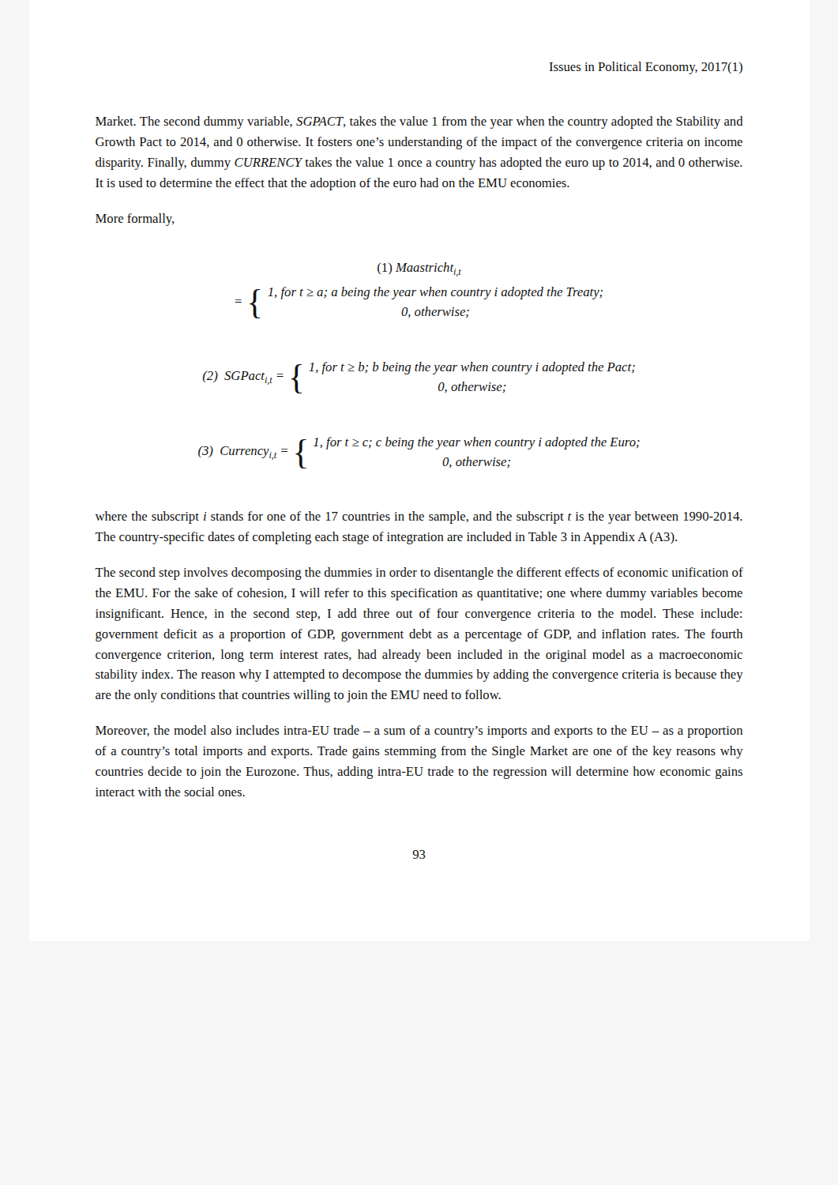Issues in Political Economy, 2017(1)
Market. The second dummy variable, SGPACT, takes the value 1 from the year when the country adopted the Stability and Growth Pact to 2014, and 0 otherwise. It fosters one’s understanding of the impact of the convergence criteria on income disparity. Finally, dummy CURRENCY takes the value 1 once a country has adopted the euro up to 2014, and 0 otherwise. It is used to determine the effect that the adoption of the euro had on the EMU economies.
More formally,
(1) Maastrichti,t
= { 1, for t ≥ a; a being the year when country i adopted the Treaty; 0, otherwise;
(2) SGPacti,t = { 1, for t ≥ b; b being the year when country i adopted the Pact; 0, otherwise;
(3) Currencyi,t = { 1, for t ≥ c; c being the year when country i adopted the Euro; 0, otherwise;
where the subscript i stands for one of the 17 countries in the sample, and the subscript t is the year between 1990-2014. The country-specific dates of completing each stage of integration are included in Table 3 in Appendix A (A3).
The second step involves decomposing the dummies in order to disentangle the different effects of economic unification of the EMU. For the sake of cohesion, I will refer to this specification as quantitative; one where dummy variables become insignificant. Hence, in the second step, I add three out of four convergence criteria to the model. These include: government deficit as a proportion of GDP, government debt as a percentage of GDP, and inflation rates. The fourth convergence criterion, long term interest rates, had already been included in the original model as a macroeconomic stability index. The reason why I attempted to decompose the dummies by adding the convergence criteria is because they are the only conditions that countries willing to join the EMU need to follow.
Moreover, the model also includes intra-EU trade – a sum of a country’s imports and exports to the EU – as a proportion of a country’s total imports and exports. Trade gains stemming from the Single Market are one of the key reasons why countries decide to join the Eurozone. Thus, adding intra-EU trade to the regression will determine how economic gains interact with the social ones.
93